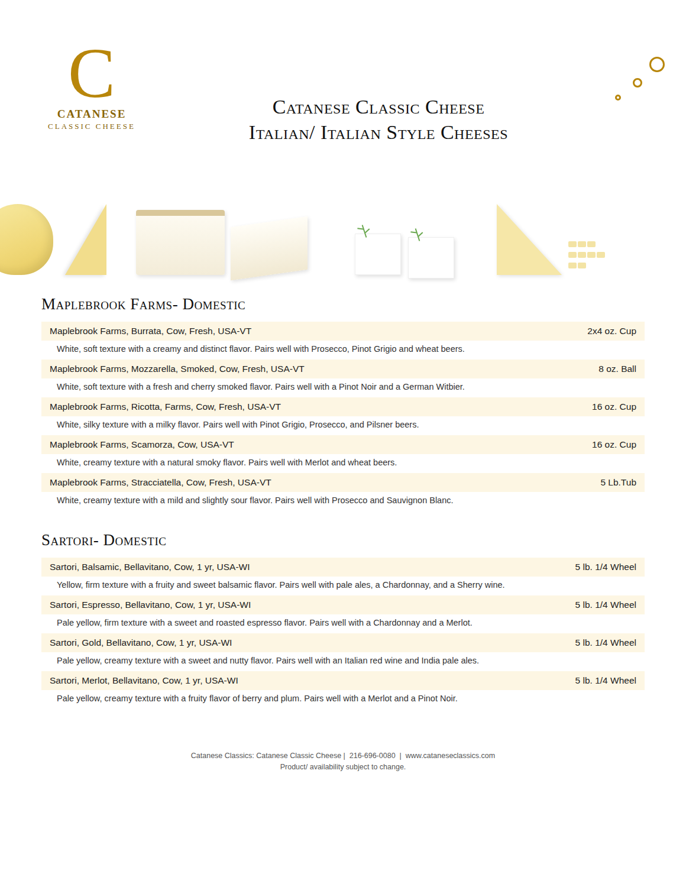C
CATANESE
CLASSIC CHEESE
Catanese Classic Cheese
Italian/ Italian Style Cheeses
Maplebrook Farms- Domestic
| Maplebrook Farms, Burrata, Cow, Fresh, USA-VT | 2x4 oz. Cup |
| White, soft texture with a creamy and distinct flavor. Pairs well with Prosecco, Pinot Grigio and wheat beers. |
| Maplebrook Farms, Mozzarella, Smoked, Cow, Fresh, USA-VT | 8 oz. Ball |
| White, soft texture with a fresh and cherry smoked flavor. Pairs well with a Pinot Noir and a German Witbier. |
| Maplebrook Farms, Ricotta, Farms, Cow, Fresh, USA-VT | 16 oz. Cup |
| White, silky texture with a milky flavor. Pairs well with Pinot Grigio, Prosecco, and Pilsner beers. |
| Maplebrook Farms, Scamorza, Cow, USA-VT | 16 oz. Cup |
| White, creamy texture with a natural smoky flavor. Pairs well with Merlot and wheat beers. |
| Maplebrook Farms, Stracciatella, Cow, Fresh, USA-VT | 5 Lb.Tub |
| White, creamy texture with a mild and slightly sour flavor. Pairs well with Prosecco and Sauvignon Blanc. |
Sartori- Domestic
| Sartori, Balsamic, Bellavitano, Cow, 1 yr, USA-WI | 5 lb. 1/4 Wheel |
| Yellow, firm texture with a fruity and sweet balsamic flavor. Pairs well with pale ales, a Chardonnay, and a Sherry wine. |
| Sartori, Espresso, Bellavitano, Cow, 1 yr, USA-WI | 5 lb. 1/4 Wheel |
| Pale yellow, firm texture with a sweet and roasted espresso flavor. Pairs well with a Chardonnay and a Merlot. |
| Sartori, Gold, Bellavitano, Cow, 1 yr, USA-WI | 5 lb. 1/4 Wheel |
| Pale yellow, creamy texture with a sweet and nutty flavor. Pairs well with an Italian red wine and India pale ales. |
| Sartori, Merlot, Bellavitano, Cow, 1 yr, USA-WI | 5 lb. 1/4 Wheel |
| Pale yellow, creamy texture with a fruity flavor of berry and plum. Pairs well with a Merlot and a Pinot Noir. |
Catanese Classics: Catanese Classic Cheese | 216-696-0080 | www.cataneseclassics.com
Product/ availability subject to change.